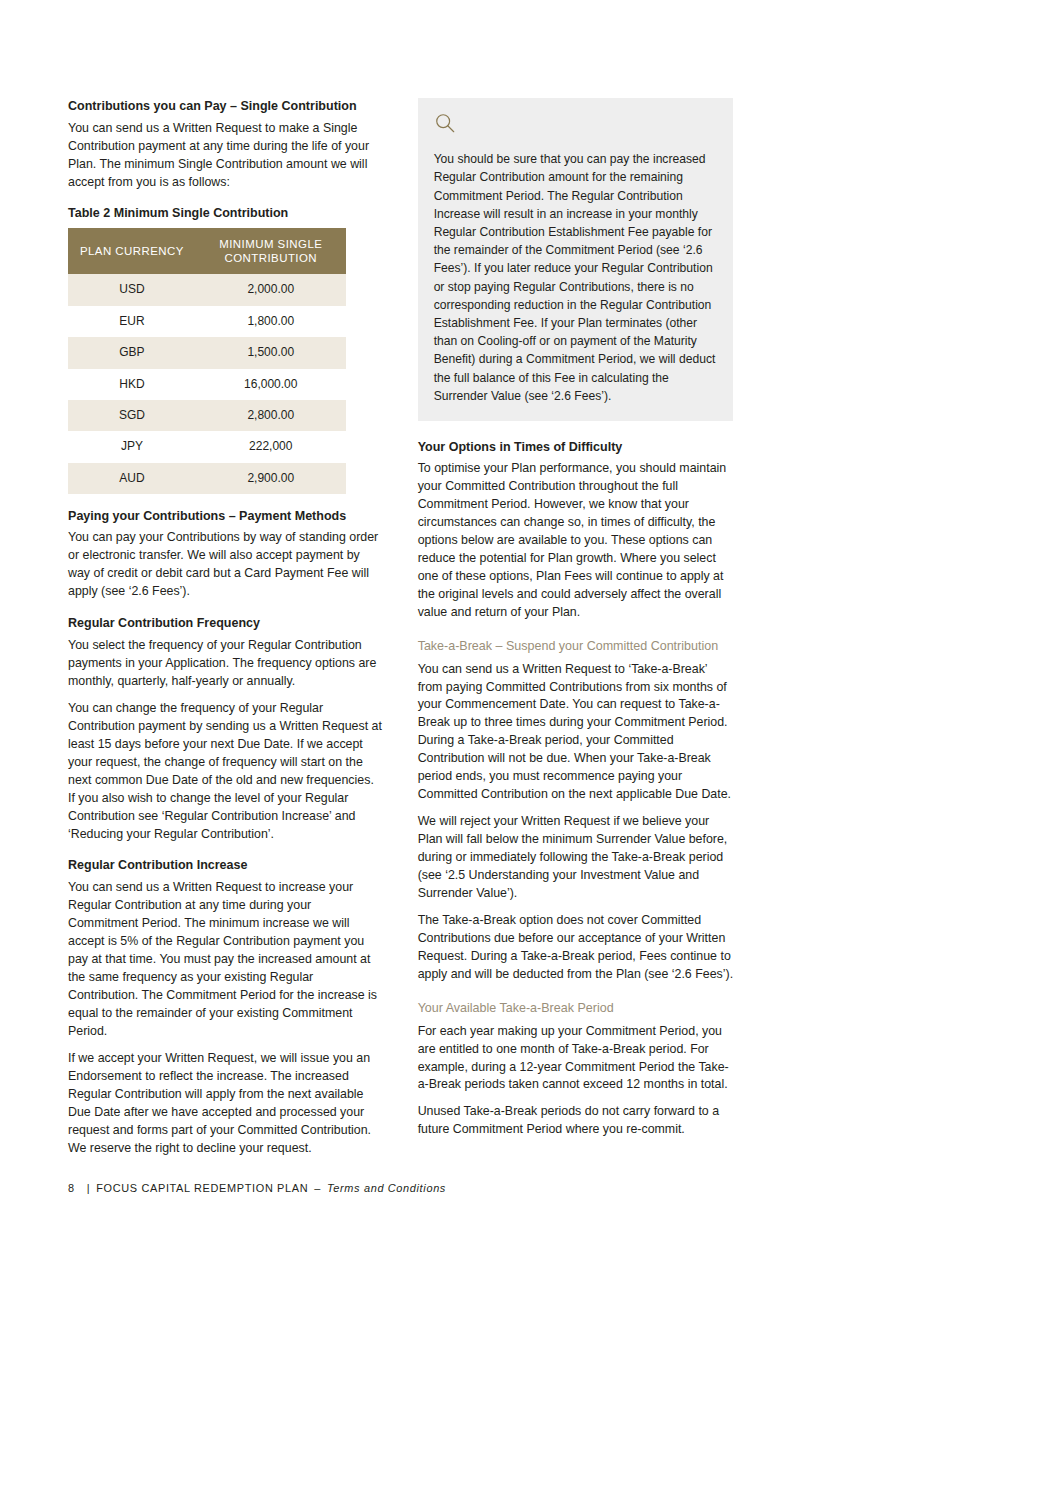Contributions you can Pay – Single Contribution
You can send us a Written Request to make a Single Contribution payment at any time during the life of your Plan. The minimum Single Contribution amount we will accept from you is as follows:
Table 2 Minimum Single Contribution
| Plan Currency | Minimum Single Contribution |
| --- | --- |
| USD | 2,000.00 |
| EUR | 1,800.00 |
| GBP | 1,500.00 |
| HKD | 16,000.00 |
| SGD | 2,800.00 |
| JPY | 222,000 |
| AUD | 2,900.00 |
Paying your Contributions – Payment Methods
You can pay your Contributions by way of standing order or electronic transfer. We will also accept payment by way of credit or debit card but a Card Payment Fee will apply (see ‘2.6 Fees’).
Regular Contribution Frequency
You select the frequency of your Regular Contribution payments in your Application. The frequency options are monthly, quarterly, half-yearly or annually.
You can change the frequency of your Regular Contribution payment by sending us a Written Request at least 15 days before your next Due Date. If we accept your request, the change of frequency will start on the next common Due Date of the old and new frequencies. If you also wish to change the level of your Regular Contribution see ‘Regular Contribution Increase’ and ‘Reducing your Regular Contribution’.
Regular Contribution Increase
You can send us a Written Request to increase your Regular Contribution at any time during your Commitment Period. The minimum increase we will accept is 5% of the Regular Contribution payment you pay at that time. You must pay the increased amount at the same frequency as your existing Regular Contribution. The Commitment Period for the increase is equal to the remainder of your existing Commitment Period.
If we accept your Written Request, we will issue you an Endorsement to reflect the increase. The increased Regular Contribution will apply from the next available Due Date after we have accepted and processed your request and forms part of your Committed Contribution. We reserve the right to decline your request.
You should be sure that you can pay the increased Regular Contribution amount for the remaining Commitment Period. The Regular Contribution Increase will result in an increase in your monthly Regular Contribution Establishment Fee payable for the remainder of the Commitment Period (see ‘2.6 Fees’). If you later reduce your Regular Contribution or stop paying Regular Contributions, there is no corresponding reduction in the Regular Contribution Establishment Fee. If your Plan terminates (other than on Cooling-off or on payment of the Maturity Benefit) during a Commitment Period, we will deduct the full balance of this Fee in calculating the Surrender Value (see ‘2.6 Fees’).
Your Options in Times of Difficulty
To optimise your Plan performance, you should maintain your Committed Contribution throughout the full Commitment Period. However, we know that your circumstances can change so, in times of difficulty, the options below are available to you. These options can reduce the potential for Plan growth. Where you select one of these options, Plan Fees will continue to apply at the original levels and could adversely affect the overall value and return of your Plan.
Take-a-Break – Suspend your Committed Contribution
You can send us a Written Request to ‘Take-a-Break’ from paying Committed Contributions from six months of your Commencement Date. You can request to Take-a-Break up to three times during your Commitment Period. During a Take-a-Break period, your Committed Contribution will not be due. When your Take-a-Break period ends, you must recommence paying your Committed Contribution on the next applicable Due Date.
We will reject your Written Request if we believe your Plan will fall below the minimum Surrender Value before, during or immediately following the Take-a-Break period (see ‘2.5 Understanding your Investment Value and Surrender Value’).
The Take-a-Break option does not cover Committed Contributions due before our acceptance of your Written Request. During a Take-a-Break period, Fees continue to apply and will be deducted from the Plan (see ‘2.6 Fees’).
Your Available Take-a-Break Period
For each year making up your Commitment Period, you are entitled to one month of Take-a-Break period. For example, during a 12-year Commitment Period the Take-a-Break periods taken cannot exceed 12 months in total.
Unused Take-a-Break periods do not carry forward to a future Commitment Period where you re-commit.
8|FOCUS CAPITAL REDEMPTION PLAN–Terms and Conditions